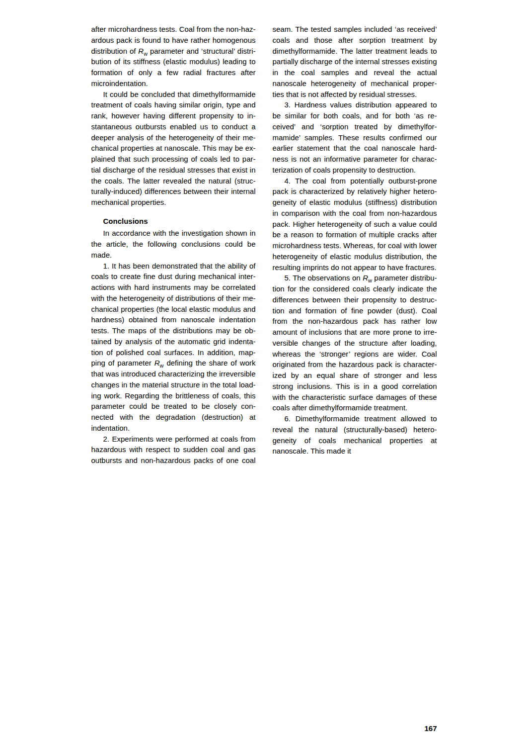after microhardness tests. Coal from the non-hazardous pack is found to have rather homogenous distribution of Rw parameter and ‘structural’ distribution of its stiffness (elastic modulus) leading to formation of only a few radial fractures after microindentation.
It could be concluded that dimethylformamide treatment of coals having similar origin, type and rank, however having different propensity to instantaneous outbursts enabled us to conduct a deeper analysis of the heterogeneity of their mechanical properties at nanoscale. This may be explained that such processing of coals led to partial discharge of the residual stresses that exist in the coals. The latter revealed the natural (structurally-induced) differences between their internal mechanical properties.
Conclusions
In accordance with the investigation shown in the article, the following conclusions could be made.
1. It has been demonstrated that the ability of coals to create fine dust during mechanical interactions with hard instruments may be correlated with the heterogeneity of distributions of their mechanical properties (the local elastic modulus and hardness) obtained from nanoscale indentation tests. The maps of the distributions may be obtained by analysis of the automatic grid indentation of polished coal surfaces. In addition, mapping of parameter Rw defining the share of work that was introduced characterizing the irreversible changes in the material structure in the total loading work. Regarding the brittleness of coals, this parameter could be treated to be closely connected with the degradation (destruction) at indentation.
2. Experiments were performed at coals from hazardous with respect to sudden coal and gas outbursts and non-hazardous packs of one coal seam. The tested samples included ‘as received’ coals and those after sorption treatment by dimethylformamide. The latter treatment leads to partially discharge of the internal stresses existing in the coal samples and reveal the actual nanoscale heterogeneity of mechanical properties that is not affected by residual stresses.
3. Hardness values distribution appeared to be similar for both coals, and for both ‘as received’ and ‘sorption treated by dimethylformamide’ samples. These results confirmed our earlier statement that the coal nanoscale hardness is not an informative parameter for characterization of coals propensity to destruction.
4. The coal from potentially outburst-prone pack is characterized by relatively higher heterogeneity of elastic modulus (stiffness) distribution in comparison with the coal from non-hazardous pack. Higher heterogeneity of such a value could be a reason to formation of multiple cracks after microhardness tests. Whereas, for coal with lower heterogeneity of elastic modulus distribution, the resulting imprints do not appear to have fractures.
5. The observations on Rw parameter distribution for the considered coals clearly indicate the differences between their propensity to destruction and formation of fine powder (dust). Coal from the non-hazardous pack has rather low amount of inclusions that are more prone to irreversible changes of the structure after loading, whereas the ‘stronger’ regions are wider. Coal originated from the hazardous pack is characterized by an equal share of stronger and less strong inclusions. This is in a good correlation with the characteristic surface damages of these coals after dimethylformamide treatment.
6. Dimethylformamide treatment allowed to reveal the natural (structurally-based) heterogeneity of coals mechanical properties at nanoscale. This made it
167